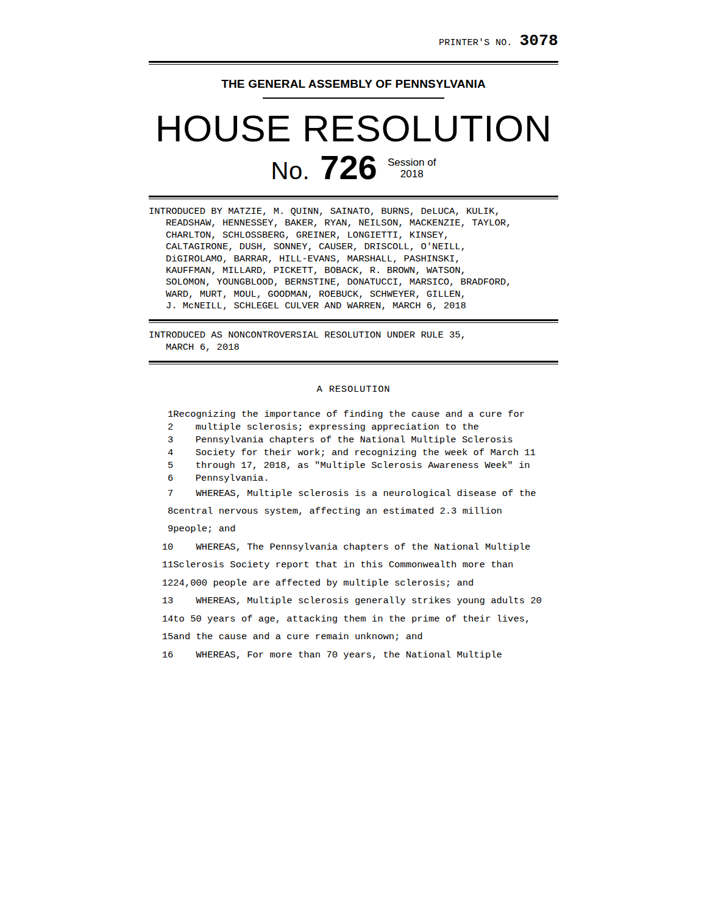PRINTER'S NO. 3078
THE GENERAL ASSEMBLY OF PENNSYLVANIA
HOUSE RESOLUTION
No. 726 Session of
2018
INTRODUCED BY MATZIE, M. QUINN, SAINATO, BURNS, DeLUCA, KULIK, READSHAW, HENNESSEY, BAKER, RYAN, NEILSON, MACKENZIE, TAYLOR, CHARLTON, SCHLOSSBERG, GREINER, LONGIETTI, KINSEY, CALTAGIRONE, DUSH, SONNEY, CAUSER, DRISCOLL, O'NEILL, DiGIROLAMO, BARRAR, HILL-EVANS, MARSHALL, PASHINSKI, KAUFFMAN, MILLARD, PICKETT, BOBACK, R. BROWN, WATSON, SOLOMON, YOUNGBLOOD, BERNSTINE, DONATUCCI, MARSICO, BRADFORD, WARD, MURT, MOUL, GOODMAN, ROEBUCK, SCHWEYER, GILLEN, J. McNEILL, SCHLEGEL CULVER AND WARREN, MARCH 6, 2018
INTRODUCED AS NONCONTROVERSIAL RESOLUTION UNDER RULE 35, MARCH 6, 2018
A RESOLUTION
| 1 | Recognizing the importance of finding the cause and a cure for |
| 2 | multiple sclerosis; expressing appreciation to the |
| 3 | Pennsylvania chapters of the National Multiple Sclerosis |
| 4 | Society for their work; and recognizing the week of March 11 |
| 5 | through 17, 2018, as "Multiple Sclerosis Awareness Week" in |
| 6 | Pennsylvania. |
| 7 | WHEREAS, Multiple sclerosis is a neurological disease of the |
| 8 | central nervous system, affecting an estimated 2.3 million |
| 9 | people; and |
| 10 | WHEREAS, The Pennsylvania chapters of the National Multiple |
| 11 | Sclerosis Society report that in this Commonwealth more than |
| 12 | 24,000 people are affected by multiple sclerosis; and |
| 13 | WHEREAS, Multiple sclerosis generally strikes young adults 20 |
| 14 | to 50 years of age, attacking them in the prime of their lives, |
| 15 | and the cause and a cure remain unknown; and |
| 16 | WHEREAS, For more than 70 years, the National Multiple |